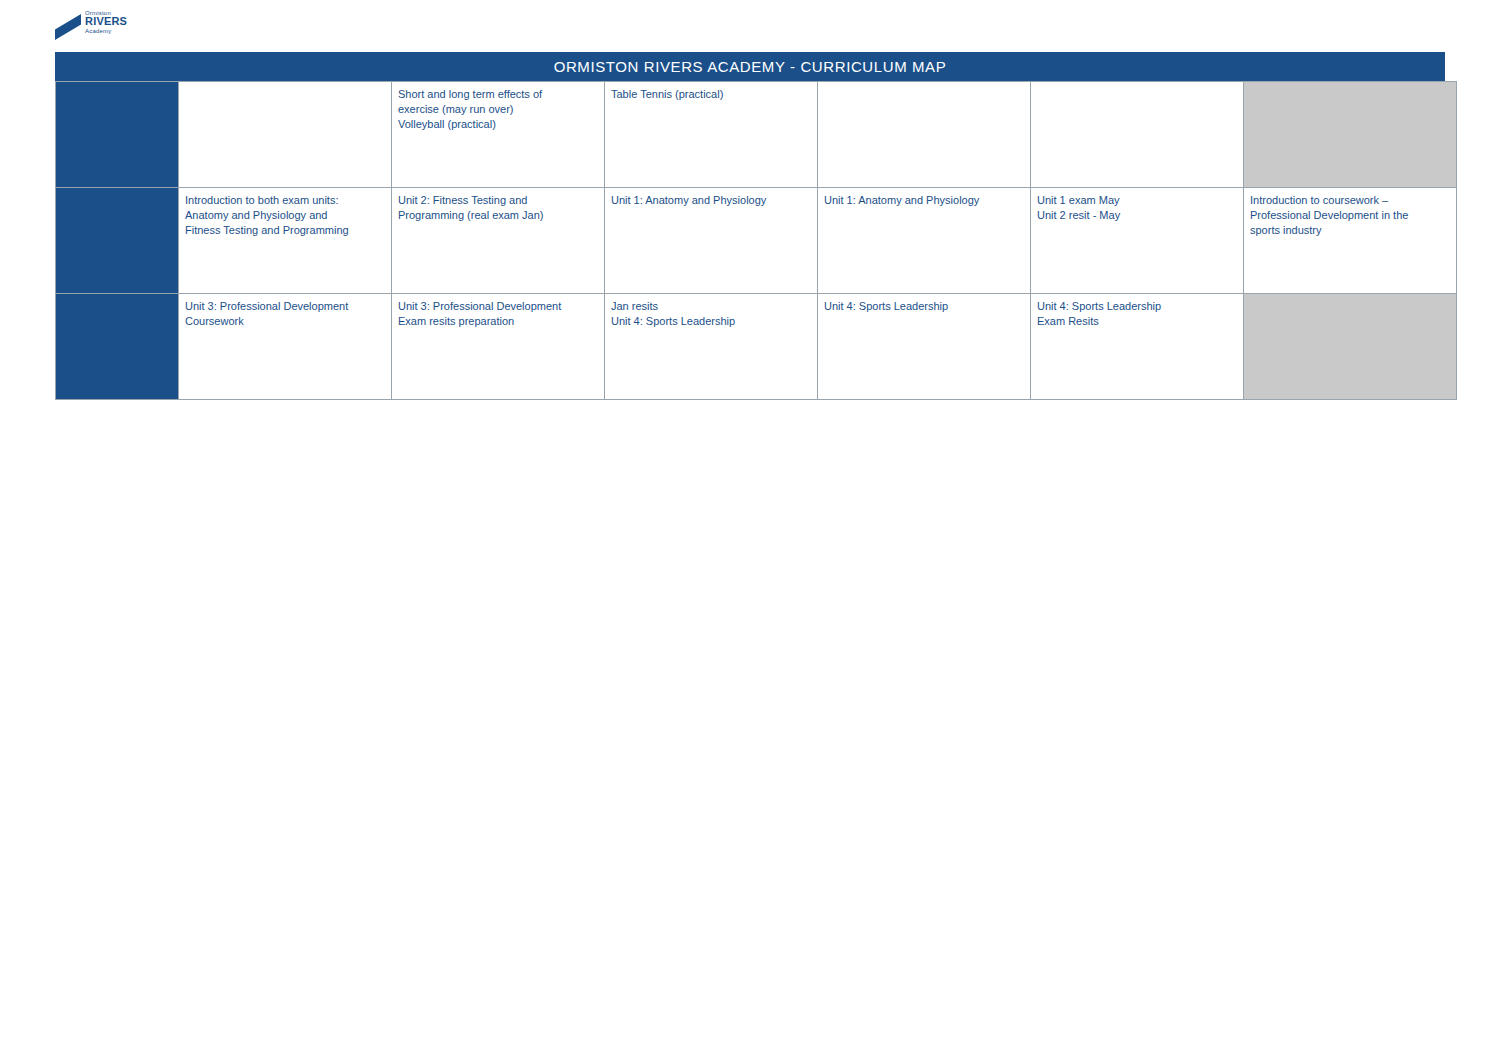Ormiston
RIVERS
Academy
ORMISTON RIVERS ACADEMY - CURRICULUM MAP
| | | Short and long term effects of exercise (may run over) Volleyball (practical) | Table Tennis (practical) | | | |
| YEAR 12 | Introduction to both exam units: Anatomy and Physiology and Fitness Testing and Programming | Unit 2: Fitness Testing and Programming (real exam Jan) | Unit 1: Anatomy and Physiology | Unit 1: Anatomy and Physiology | Unit 1 exam May Unit 2 resit - May | Introduction to coursework – Professional Development in the sports industry |
| YEAR 13 | Unit 3: Professional Development Coursework | Unit 3: Professional Development Exam resits preparation | Jan resits Unit 4: Sports Leadership | Unit 4: Sports Leadership | Unit 4: Sports Leadership Exam Resits | |